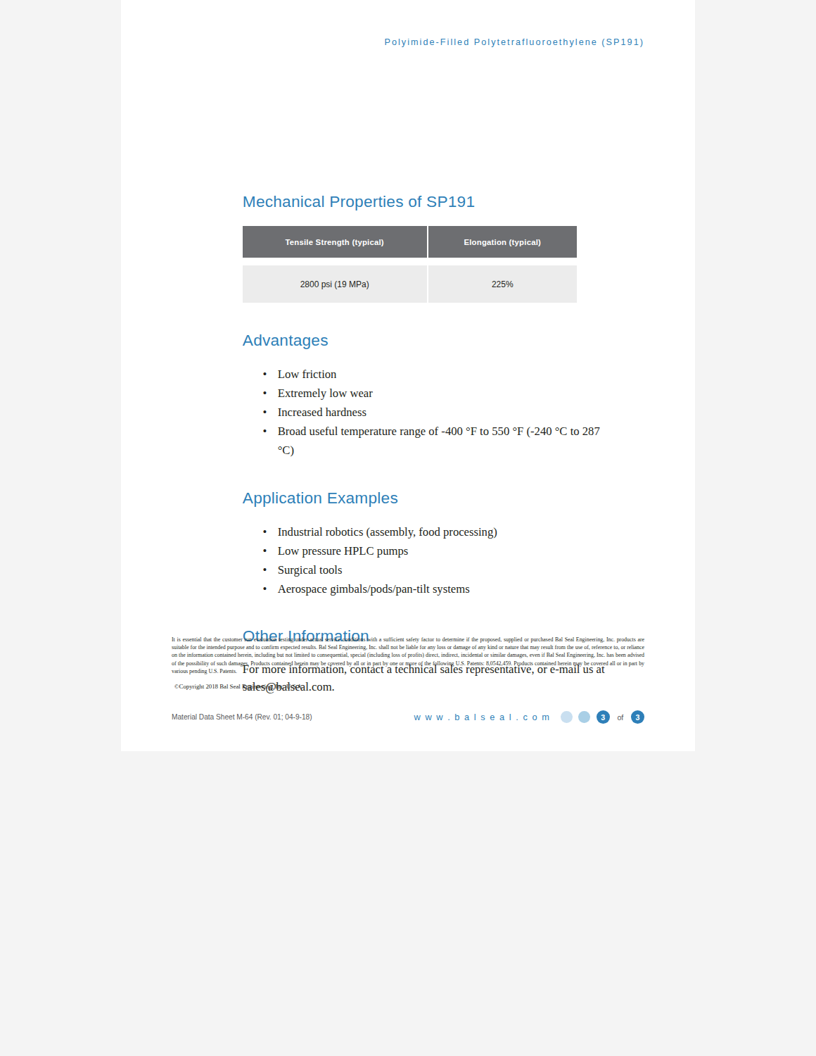Polyimide-Filled Polytetrafluoroethylene (SP191)
Mechanical Properties of SP191
| Tensile Strength (typical) | Elongation (typical) |
| --- | --- |
| 2800 psi (19 MPa) | 225% |
Advantages
Low friction
Extremely low wear
Increased hardness
Broad useful temperature range of -400 °F to 550 °F (-240 °C to 287 °C)
Application Examples
Industrial robotics (assembly, food processing)
Low pressure HPLC pumps
Surgical tools
Aerospace gimbals/pods/pan-tilt systems
Other Information
For more information, contact a technical sales representative, or e-mail us at sales@balseal.com.
It is essential that the customer run evaluation testing under actual service conditions with a sufficient safety factor to determine if the proposed, supplied or purchased Bal Seal Engineering, Inc. products are suitable for the intended purpose and to confirm expected results. Bal Seal Engineering, Inc. shall not be liable for any loss or damage of any kind or nature that may result from the use of, reference to, or reliance on the information contained herein, including but not limited to consequential, special (including loss of profits) direct, indirect, incidental or similar damages, even if Bal Seal Engineering, Inc. has been advised of the possibility of such damages. Products contained herein may be covered by all or in part by one or more of the following U.S. Patents: 8,0542,459. Products contained herein may be covered all or in part by various pending U.S. Patents.
©Copyright 2018 Bal Seal Engineering, Inc. U.S.A.
Material Data Sheet M-64 (Rev. 01; 04-9-18)
w w w . b a l s e a l . c o m 3 of 3